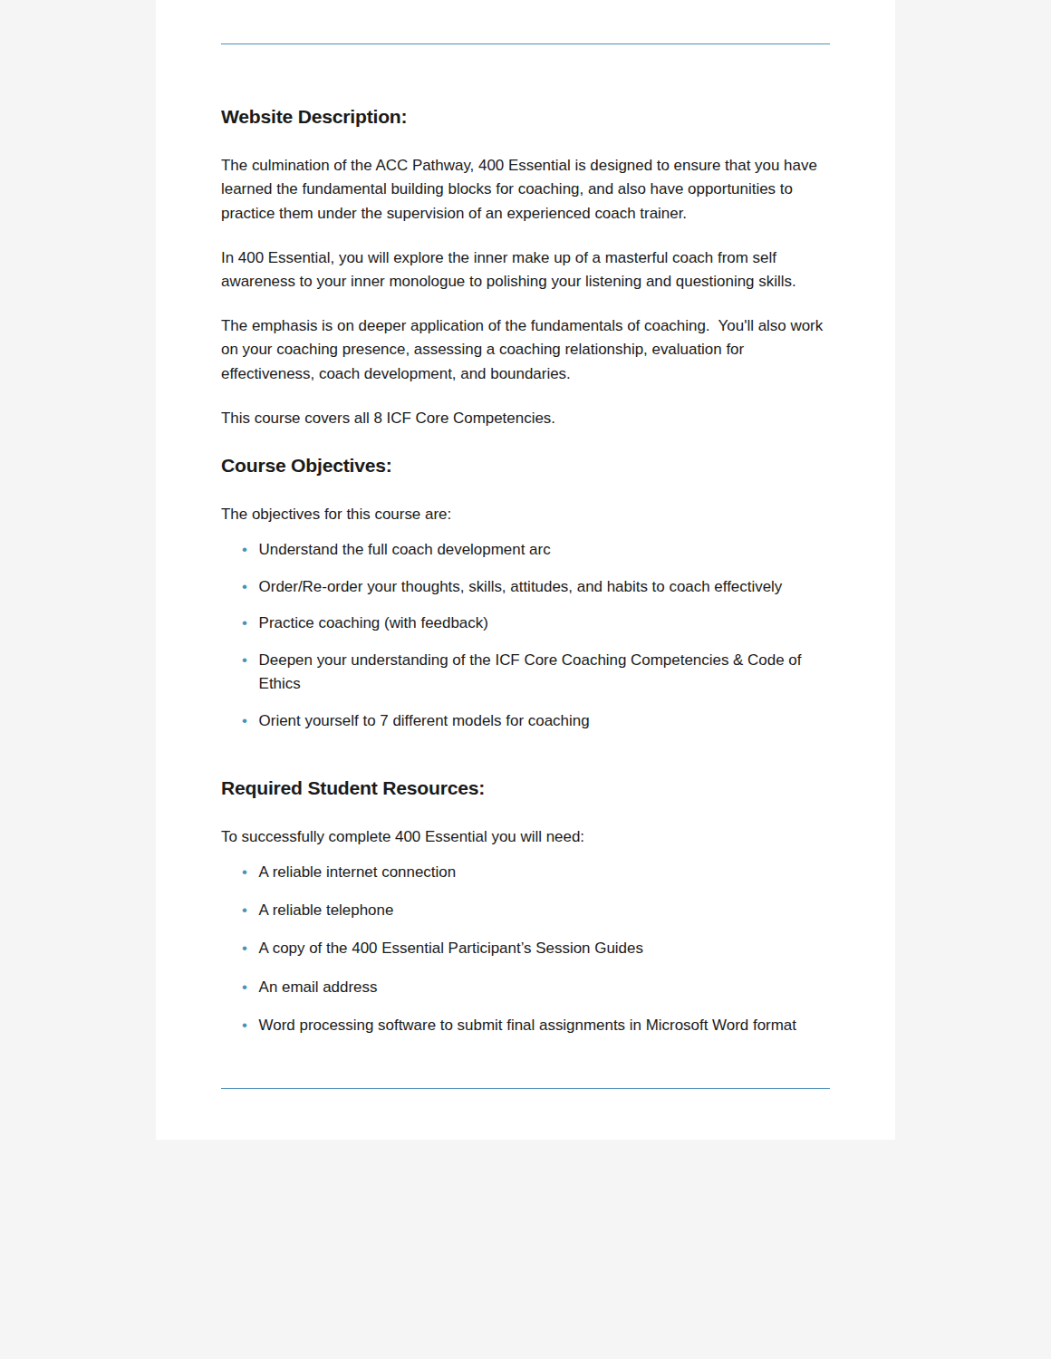Website Description:
The culmination of the ACC Pathway, 400 Essential is designed to ensure that you have learned the fundamental building blocks for coaching, and also have opportunities to practice them under the supervision of an experienced coach trainer.
In 400 Essential, you will explore the inner make up of a masterful coach from self awareness to your inner monologue to polishing your listening and questioning skills.
The emphasis is on deeper application of the fundamentals of coaching. You'll also work on your coaching presence, assessing a coaching relationship, evaluation for effectiveness, coach development, and boundaries.
This course covers all 8 ICF Core Competencies.
Course Objectives:
The objectives for this course are:
Understand the full coach development arc
Order/Re-order your thoughts, skills, attitudes, and habits to coach effectively
Practice coaching (with feedback)
Deepen your understanding of the ICF Core Coaching Competencies & Code of Ethics
Orient yourself to 7 different models for coaching
Required Student Resources:
To successfully complete 400 Essential you will need:
A reliable internet connection
A reliable telephone
A copy of the 400 Essential Participant’s Session Guides
An email address
Word processing software to submit final assignments in Microsoft Word format